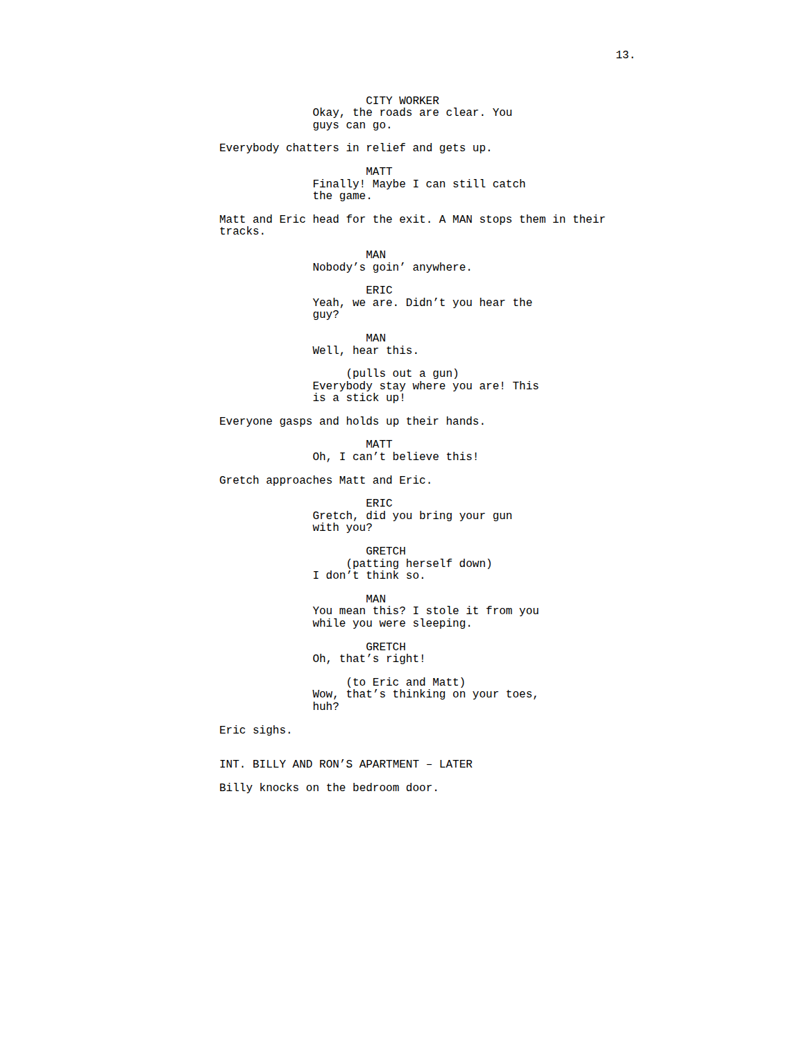13.
City Worker
Okay, the roads are clear. You guys can go.
Everybody chatters in relief and gets up.
Matt
Finally! Maybe I can still catch the game.
Matt and Eric head for the exit. A MAN stops them in their tracks.
Man
Nobody’s goin’ anywhere.
Eric
Yeah, we are. Didn’t you hear the guy?
Man
Well, hear this.
(pulls out a gun)
Everybody stay where you are! This is a stick up!
Everyone gasps and holds up their hands.
Matt
Oh, I can’t believe this!
Gretch approaches Matt and Eric.
Eric
Gretch, did you bring your gun with you?
Gretch
(patting herself down)
I don’t think so.
Man
You mean this? I stole it from you while you were sleeping.
Gretch
Oh, that’s right!
(to Eric and Matt)
Wow, that’s thinking on your toes, huh?
Eric sighs.
Int. Billy and Ron’s Apartment – Later
Billy knocks on the bedroom door.